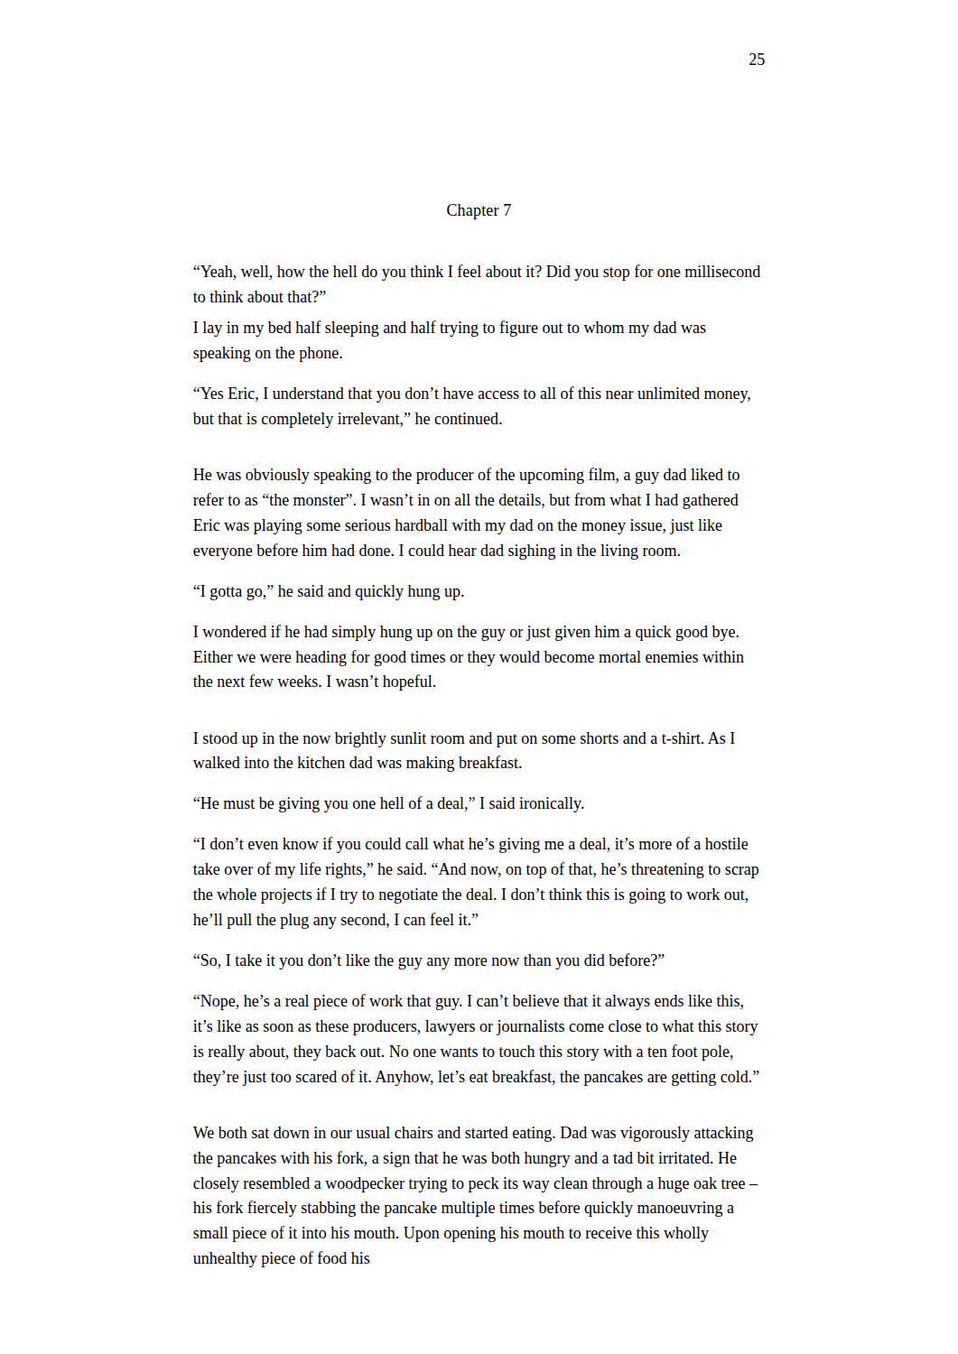25
Chapter 7
“Yeah, well, how the hell do you think I feel about it? Did you stop for one millisecond to think about that?”
I lay in my bed half sleeping and half trying to figure out to whom my dad was speaking on the phone.
“Yes Eric, I understand that you don’t have access to all of this near unlimited money, but that is completely irrelevant,” he continued.
He was obviously speaking to the producer of the upcoming film, a guy dad liked to refer to as “the monster”. I wasn’t in on all the details, but from what I had gathered Eric was playing some serious hardball with my dad on the money issue, just like everyone before him had done. I could hear dad sighing in the living room.
“I gotta go,” he said and quickly hung up.
I wondered if he had simply hung up on the guy or just given him a quick good bye. Either we were heading for good times or they would become mortal enemies within the next few weeks. I wasn’t hopeful.
I stood up in the now brightly sunlit room and put on some shorts and a t-shirt. As I walked into the kitchen dad was making breakfast.
“He must be giving you one hell of a deal,” I said ironically.
“I don’t even know if you could call what he’s giving me a deal, it’s more of a hostile take over of my life rights,” he said. “And now, on top of that, he’s threatening to scrap the whole projects if I try to negotiate the deal. I don’t think this is going to work out, he’ll pull the plug any second, I can feel it.”
“So, I take it you don’t like the guy any more now than you did before?”
“Nope, he’s a real piece of work that guy. I can’t believe that it always ends like this, it’s like as soon as these producers, lawyers or journalists come close to what this story is really about, they back out. No one wants to touch this story with a ten foot pole, they’re just too scared of it. Anyhow, let’s eat breakfast, the pancakes are getting cold.”
We both sat down in our usual chairs and started eating. Dad was vigorously attacking the pancakes with his fork, a sign that he was both hungry and a tad bit irritated. He closely resembled a woodpecker trying to peck its way clean through a huge oak tree – his fork fiercely stabbing the pancake multiple times before quickly manoeuvring a small piece of it into his mouth. Upon opening his mouth to receive this wholly unhealthy piece of food his